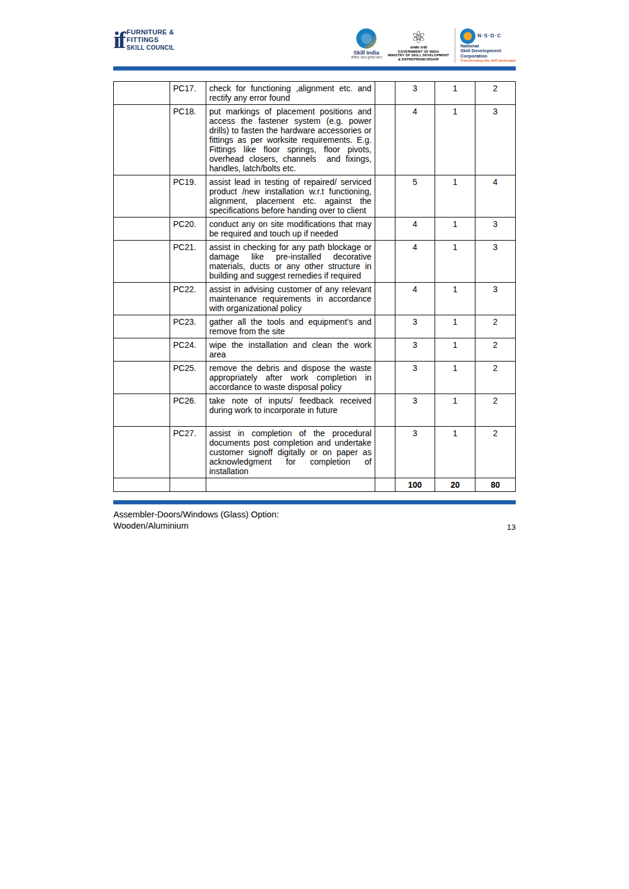if
FURNITURE &
FITTINGS
SKILL COUNCIL
Skill India
कौशल भारत-कुशल भारत
⚛
सत्यमेव जयते
GOVERNMENT OF INDIA
MINISTRY OF SKILL DEVELOPMENT
& ENTREPRENEURSHIP
N·S·D·C
National
Skill Development
Corporation
Transforming the skill landscape
| | PC17. | check for functioning ,alignment etc. and rectify any error found | | 3 | 1 | 2 |
| | PC18. | put markings of placement positions and access the fastener system (e.g. power drills) to fasten the hardware accessories or fittings as per worksite requirements. E.g. Fittings like floor springs, floor pivots, overhead closers, channels and fixings, handles, latch/bolts etc. | | 4 | 1 | 3 |
| | PC19. | assist lead in testing of repaired/ serviced product /new installation w.r.t functioning, alignment, placement etc. against the specifications before handing over to client | | 5 | 1 | 4 |
| | PC20. | conduct any on site modifications that may be required and touch up if needed | | 4 | 1 | 3 |
| | PC21. | assist in checking for any path blockage or damage like pre-installed decorative materials, ducts or any other structure in building and suggest remedies if required | | 4 | 1 | 3 |
| | PC22. | assist in advising customer of any relevant maintenance requirements in accordance with organizational policy | | 4 | 1 | 3 |
| | PC23. | gather all the tools and equipment’s and remove from the site | | 3 | 1 | 2 |
| | PC24. | wipe the installation and clean the work area | | 3 | 1 | 2 |
| | PC25. | remove the debris and dispose the waste appropriately after work completion in accordance to waste disposal policy | | 3 | 1 | 2 |
| | PC26. | take note of inputs/ feedback received during work to incorporate in future | | 3 | 1 | 2 |
| | PC27. | assist in completion of the procedural documents post completion and undertake customer signoff digitally or on paper as acknowledgment for completion of installation | | 3 | 1 | 2 |
| | | | | 100 | 20 | 80 |
Assembler-Doors/Windows (Glass) Option:
Wooden/Aluminium
13